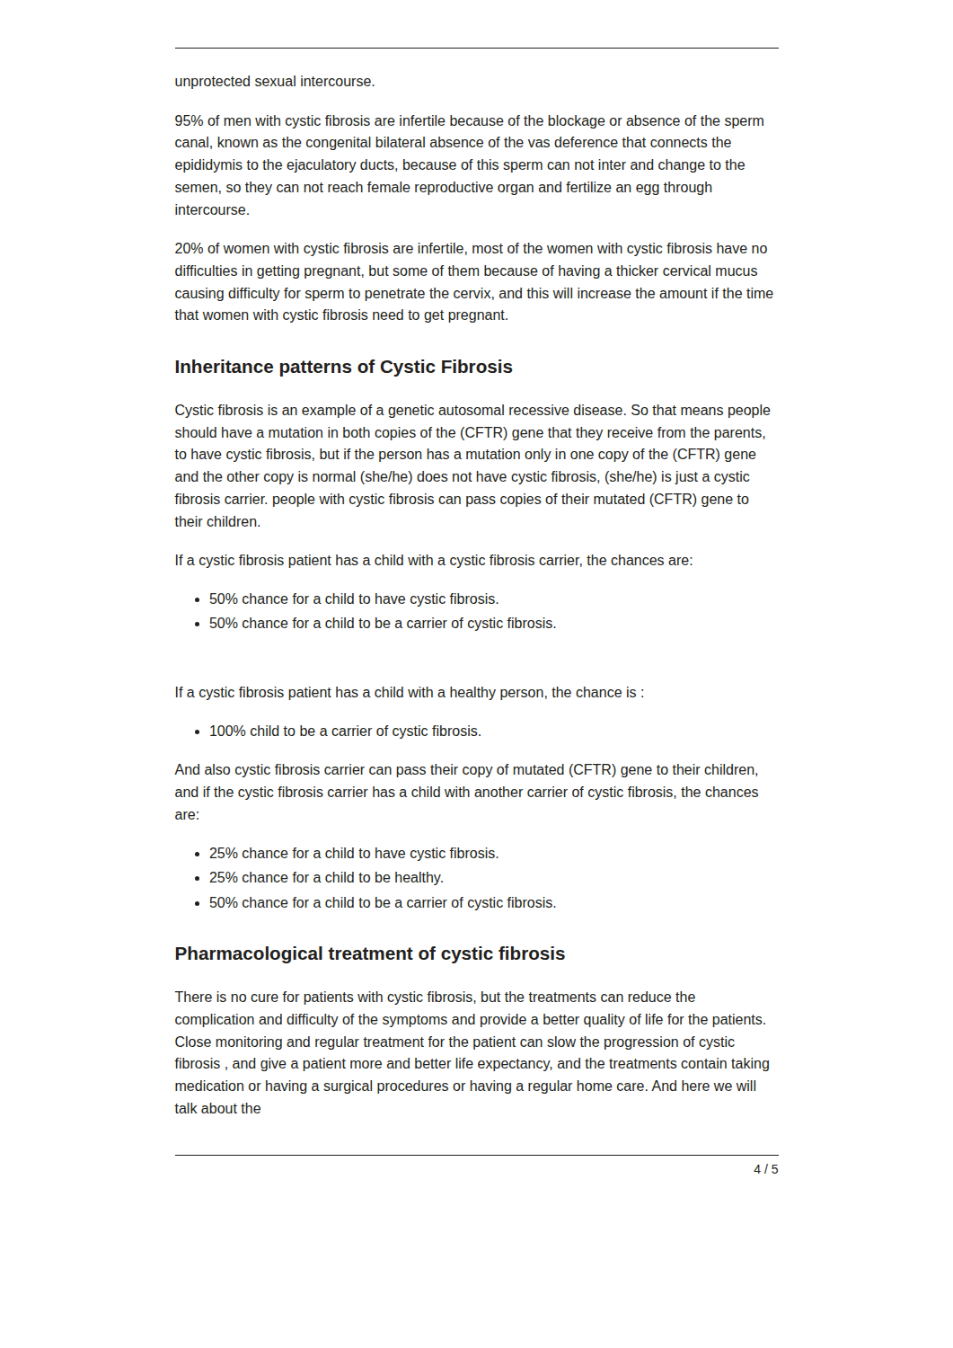unprotected sexual intercourse.
95% of men with cystic fibrosis are infertile because of the blockage or absence of the sperm canal, known as the congenital bilateral absence of the vas deference that connects the epididymis to the ejaculatory ducts, because of this sperm can not inter and change to the semen, so they can not reach female reproductive organ and fertilize an egg through intercourse.
20% of women with cystic fibrosis are infertile, most of the women with cystic fibrosis have no difficulties in getting pregnant, but some of them because of having a thicker cervical mucus causing difficulty for sperm to penetrate the cervix, and this will increase the amount if the time that women with cystic fibrosis need to get pregnant.
Inheritance patterns of Cystic Fibrosis
Cystic fibrosis is an example of a genetic autosomal recessive disease. So that means people should have a mutation in both copies of the (CFTR) gene that they receive from the parents, to have cystic fibrosis, but if the person has a mutation only in one copy of the (CFTR) gene and the other copy is normal (she/he) does not have cystic fibrosis, (she/he) is just a cystic fibrosis carrier. people with cystic fibrosis can pass copies of their mutated (CFTR) gene to their children.
If a cystic fibrosis patient has a child with a cystic fibrosis carrier, the chances are:
50% chance for a child to have cystic fibrosis.
50% chance for a child to be a carrier of cystic fibrosis.
If a cystic fibrosis patient has a child with a healthy person, the chance is :
100% child to be a carrier of cystic fibrosis.
And also cystic fibrosis carrier can pass their copy of mutated (CFTR) gene to their children, and if the cystic fibrosis carrier has a child with another carrier of cystic fibrosis, the chances are:
25% chance for a child to have cystic fibrosis.
25% chance for a child to be healthy.
50% chance for a child to be a carrier of cystic fibrosis.
Pharmacological treatment of cystic fibrosis
There is no cure for patients with cystic fibrosis, but the treatments can reduce the complication and difficulty of the symptoms and provide a better quality of life for the patients. Close monitoring and regular treatment for the patient can slow the progression of cystic fibrosis , and give a patient more and better life expectancy, and the treatments contain taking medication or having a surgical procedures or having a regular home care. And here we will talk about the
4 / 5